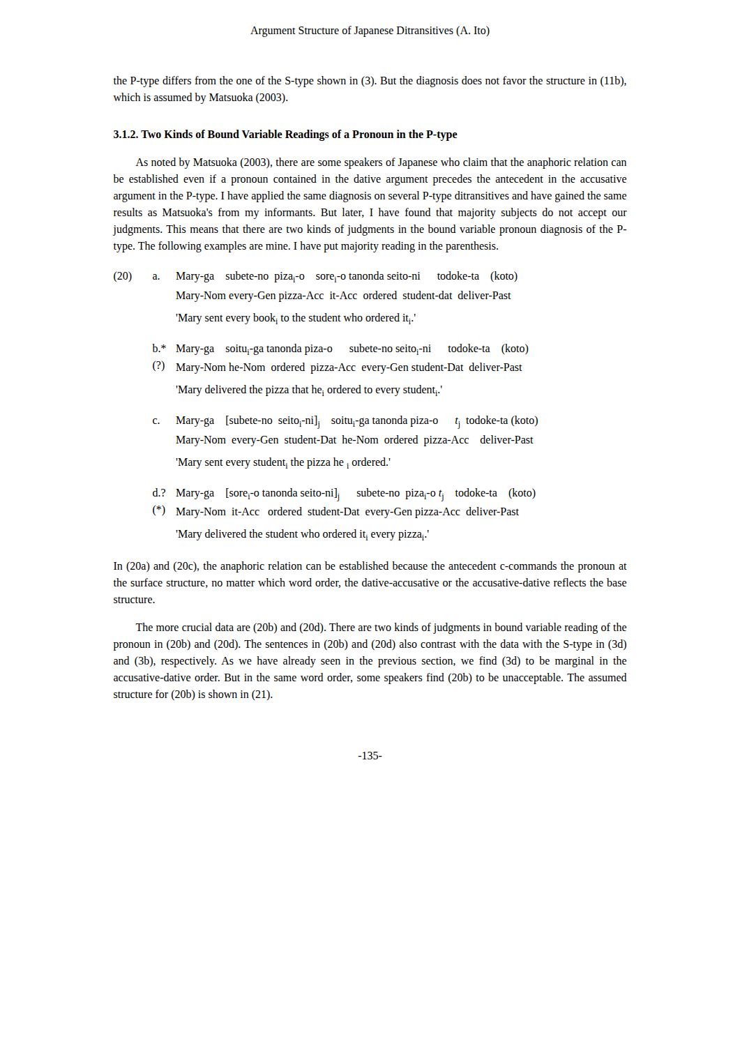Argument Structure of Japanese Ditransitives (A. Ito)
the P-type differs from the one of the S-type shown in (3). But the diagnosis does not favor the structure in (11b), which is assumed by Matsuoka (2003).
3.1.2. Two Kinds of Bound Variable Readings of a Pronoun in the P-type
As noted by Matsuoka (2003), there are some speakers of Japanese who claim that the anaphoric relation can be established even if a pronoun contained in the dative argument precedes the antecedent in the accusative argument in the P-type. I have applied the same diagnosis on several P-type ditransitives and have gained the same results as Matsuoka's from my informants. But later, I have found that majority subjects do not accept our judgments. This means that there are two kinds of judgments in the bound variable pronoun diagnosis of the P-type. The following examples are mine. I have put majority reading in the parenthesis.
(20)
a.
Mary-ga subete-no pizai-o sorei-o tanonda seito-ni todoke-ta (koto)
Mary-Nom every-Gen pizza-Acc it-Acc ordered student-dat deliver-Past
'Mary sent every booki to the student who ordered iti.'
b.*(?)
Mary-ga soitui-ga tanonda piza-o subete-no seitoi-ni todoke-ta (koto)
Mary-Nom he-Nom ordered pizza-Acc every-Gen student-Dat deliver-Past
'Mary delivered the pizza that hei ordered to every studenti.'
c.
Mary-ga [subete-no seitoi-ni]j soitui-ga tanonda piza-o tj todoke-ta (koto)
Mary-Nom every-Gen student-Dat he-Nom ordered pizza-Acc deliver-Past
'Mary sent every studenti the pizza he i ordered.'
d.?(*)
Mary-ga [sorei-o tanonda seito-ni]j subete-no pizai-o tj todoke-ta (koto)
Mary-Nom it-Acc ordered student-Dat every-Gen pizza-Acc deliver-Past
'Mary delivered the student who ordered iti every pizzai.'
In (20a) and (20c), the anaphoric relation can be established because the antecedent c-commands the pronoun at the surface structure, no matter which word order, the dative-accusative or the accusative-dative reflects the base structure.
The more crucial data are (20b) and (20d). There are two kinds of judgments in bound variable reading of the pronoun in (20b) and (20d). The sentences in (20b) and (20d) also contrast with the data with the S-type in (3d) and (3b), respectively. As we have already seen in the previous section, we find (3d) to be marginal in the accusative-dative order. But in the same word order, some speakers find (20b) to be unacceptable. The assumed structure for (20b) is shown in (21).
-135-